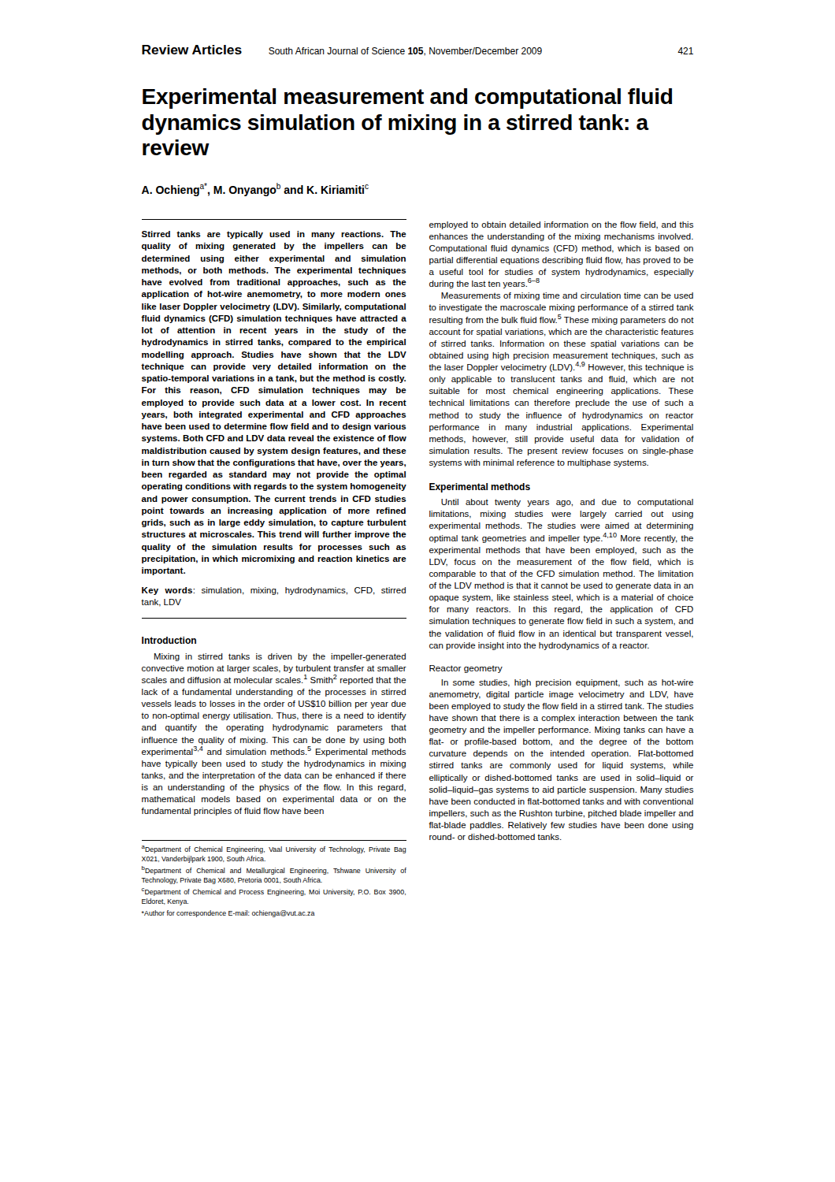Review Articles South African Journal of Science 105, November/December 2009 421
Experimental measurement and computational fluid dynamics simulation of mixing in a stirred tank: a review
A. Ochienga*, M. Onyangob and K. Kiriamitic
Stirred tanks are typically used in many reactions. The quality of mixing generated by the impellers can be determined using either experimental and simulation methods, or both methods. The experimental techniques have evolved from traditional approaches, such as the application of hot-wire anemometry, to more modern ones like laser Doppler velocimetry (LDV). Similarly, computational fluid dynamics (CFD) simulation techniques have attracted a lot of attention in recent years in the study of the hydrodynamics in stirred tanks, compared to the empirical modelling approach. Studies have shown that the LDV technique can provide very detailed information on the spatio-temporal variations in a tank, but the method is costly. For this reason, CFD simulation techniques may be employed to provide such data at a lower cost. In recent years, both integrated experimental and CFD approaches have been used to determine flow field and to design various systems. Both CFD and LDV data reveal the existence of flow maldistribution caused by system design features, and these in turn show that the configurations that have, over the years, been regarded as standard may not provide the optimal operating conditions with regards to the system homogeneity and power consumption. The current trends in CFD studies point towards an increasing application of more refined grids, such as in large eddy simulation, to capture turbulent structures at microscales. This trend will further improve the quality of the simulation results for processes such as precipitation, in which micromixing and reaction kinetics are important.
Key words: simulation, mixing, hydrodynamics, CFD, stirred tank, LDV
Introduction
Mixing in stirred tanks is driven by the impeller-generated convective motion at larger scales, by turbulent transfer at smaller scales and diffusion at molecular scales.1 Smith2 reported that the lack of a fundamental understanding of the processes in stirred vessels leads to losses in the order of US$10 billion per year due to non-optimal energy utilisation. Thus, there is a need to identify and quantify the operating hydrodynamic parameters that influence the quality of mixing. This can be done by using both experimental3,4 and simulation methods.5 Experimental methods have typically been used to study the hydrodynamics in mixing tanks, and the interpretation of the data can be enhanced if there is an understanding of the physics of the flow. In this regard, mathematical models based on experimental data or on the fundamental principles of fluid flow have been
aDepartment of Chemical Engineering, Vaal University of Technology, Private Bag X021, Vanderbijlpark 1900, South Africa.
bDepartment of Chemical and Metallurgical Engineering, Tshwane University of Technology, Private Bag X680, Pretoria 0001, South Africa.
cDepartment of Chemical and Process Engineering, Moi University, P.O. Box 3900, Eldoret, Kenya.
*Author for correspondence E-mail: ochienga@vut.ac.za
employed to obtain detailed information on the flow field, and this enhances the understanding of the mixing mechanisms involved. Computational fluid dynamics (CFD) method, which is based on partial differential equations describing fluid flow, has proved to be a useful tool for studies of system hydrodynamics, especially during the last ten years.6–8
Measurements of mixing time and circulation time can be used to investigate the macroscale mixing performance of a stirred tank resulting from the bulk fluid flow.5 These mixing parameters do not account for spatial variations, which are the characteristic features of stirred tanks. Information on these spatial variations can be obtained using high precision measurement techniques, such as the laser Doppler velocimetry (LDV).4,9 However, this technique is only applicable to translucent tanks and fluid, which are not suitable for most chemical engineering applications. These technical limitations can therefore preclude the use of such a method to study the influence of hydrodynamics on reactor performance in many industrial applications. Experimental methods, however, still provide useful data for validation of simulation results. The present review focuses on single-phase systems with minimal reference to multiphase systems.
Experimental methods
Until about twenty years ago, and due to computational limitations, mixing studies were largely carried out using experimental methods. The studies were aimed at determining optimal tank geometries and impeller type.4,10 More recently, the experimental methods that have been employed, such as the LDV, focus on the measurement of the flow field, which is comparable to that of the CFD simulation method. The limitation of the LDV method is that it cannot be used to generate data in an opaque system, like stainless steel, which is a material of choice for many reactors. In this regard, the application of CFD simulation techniques to generate flow field in such a system, and the validation of fluid flow in an identical but transparent vessel, can provide insight into the hydrodynamics of a reactor.
Reactor geometry
In some studies, high precision equipment, such as hot-wire anemometry, digital particle image velocimetry and LDV, have been employed to study the flow field in a stirred tank. The studies have shown that there is a complex interaction between the tank geometry and the impeller performance. Mixing tanks can have a flat- or profile-based bottom, and the degree of the bottom curvature depends on the intended operation. Flat-bottomed stirred tanks are commonly used for liquid systems, while elliptically or dished-bottomed tanks are used in solid–liquid or solid–liquid–gas systems to aid particle suspension. Many studies have been conducted in flat-bottomed tanks and with conventional impellers, such as the Rushton turbine, pitched blade impeller and flat-blade paddles. Relatively few studies have been done using round- or dished-bottomed tanks.